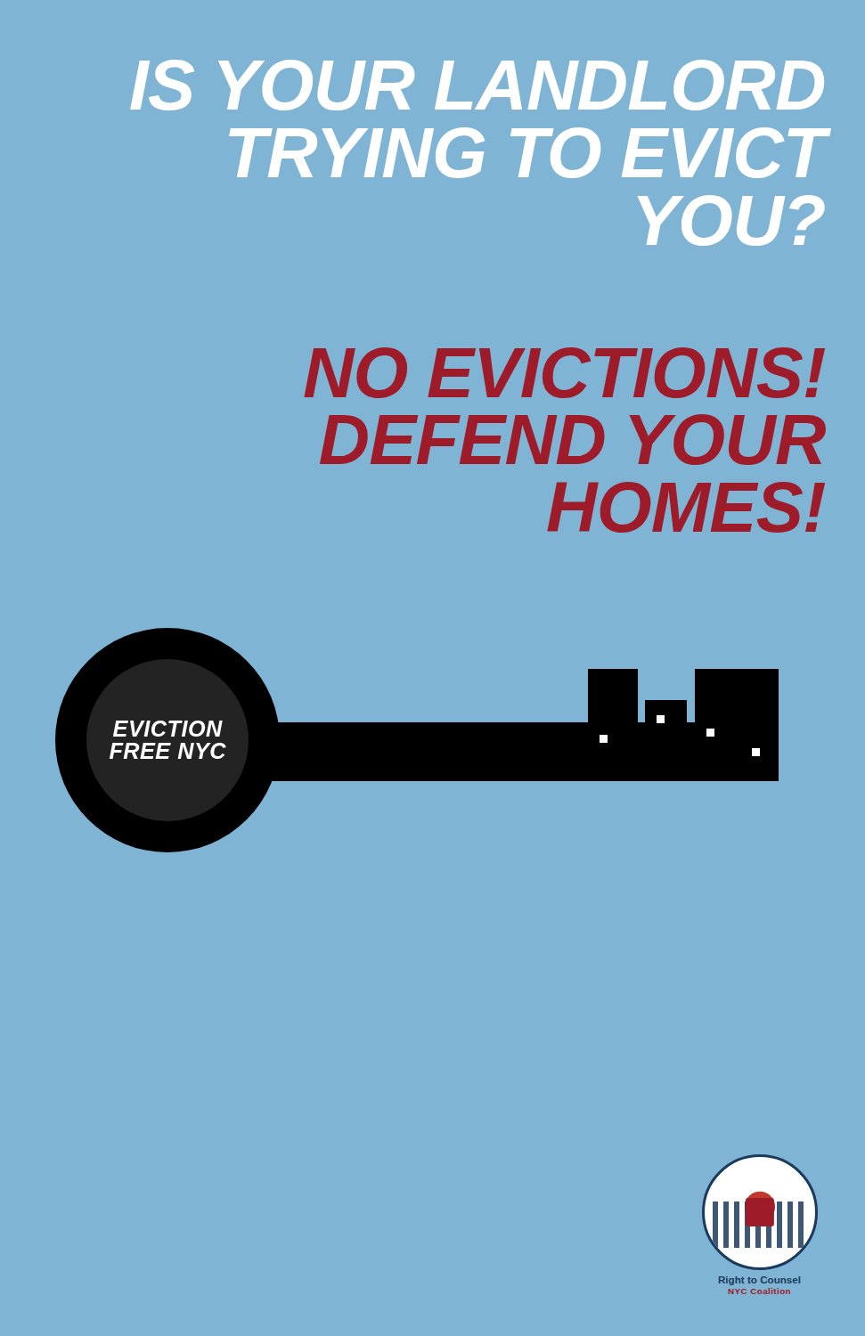Is your landlord trying to evict you?
No evictions! Defend your homes!
Eviction Free NYC
Right to CounselNYC Coalition